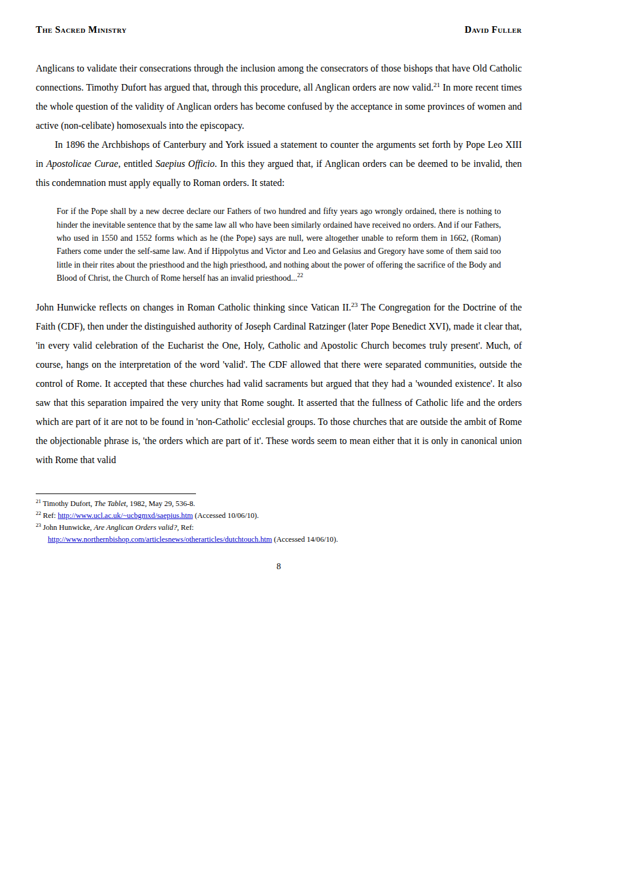The Sacred Ministry David Fuller
Anglicans to validate their consecrations through the inclusion among the consecrators of those bishops that have Old Catholic connections. Timothy Dufort has argued that, through this procedure, all Anglican orders are now valid.21 In more recent times the whole question of the validity of Anglican orders has become confused by the acceptance in some provinces of women and active (non-celibate) homosexuals into the episcopacy.
In 1896 the Archbishops of Canterbury and York issued a statement to counter the arguments set forth by Pope Leo XIII in Apostolicae Curae, entitled Saepius Officio. In this they argued that, if Anglican orders can be deemed to be invalid, then this condemnation must apply equally to Roman orders. It stated:
For if the Pope shall by a new decree declare our Fathers of two hundred and fifty years ago wrongly ordained, there is nothing to hinder the inevitable sentence that by the same law all who have been similarly ordained have received no orders. And if our Fathers, who used in 1550 and 1552 forms which as he (the Pope) says are null, were altogether unable to reform them in 1662, (Roman) Fathers come under the self-same law. And if Hippolytus and Victor and Leo and Gelasius and Gregory have some of them said too little in their rites about the priesthood and the high priesthood, and nothing about the power of offering the sacrifice of the Body and Blood of Christ, the Church of Rome herself has an invalid priesthood...22
John Hunwicke reflects on changes in Roman Catholic thinking since Vatican II.23 The Congregation for the Doctrine of the Faith (CDF), then under the distinguished authority of Joseph Cardinal Ratzinger (later Pope Benedict XVI), made it clear that, 'in every valid celebration of the Eucharist the One, Holy, Catholic and Apostolic Church becomes truly present'. Much, of course, hangs on the interpretation of the word 'valid'. The CDF allowed that there were separated communities, outside the control of Rome. It accepted that these churches had valid sacraments but argued that they had a 'wounded existence'. It also saw that this separation impaired the very unity that Rome sought. It asserted that the fullness of Catholic life and the orders which are part of it are not to be found in 'non-Catholic' ecclesial groups. To those churches that are outside the ambit of Rome the objectionable phrase is, 'the orders which are part of it'. These words seem to mean either that it is only in canonical union with Rome that valid
21 Timothy Dufort, The Tablet, 1982, May 29, 536-8.
22 Ref: http://www.ucl.ac.uk/~ucbgmxd/saepius.htm (Accessed 10/06/10).
23 John Hunwicke, Are Anglican Orders valid?, Ref:
http://www.northernbishop.com/articlesnews/otherarticles/dutchtouch.htm (Accessed 14/06/10).
8